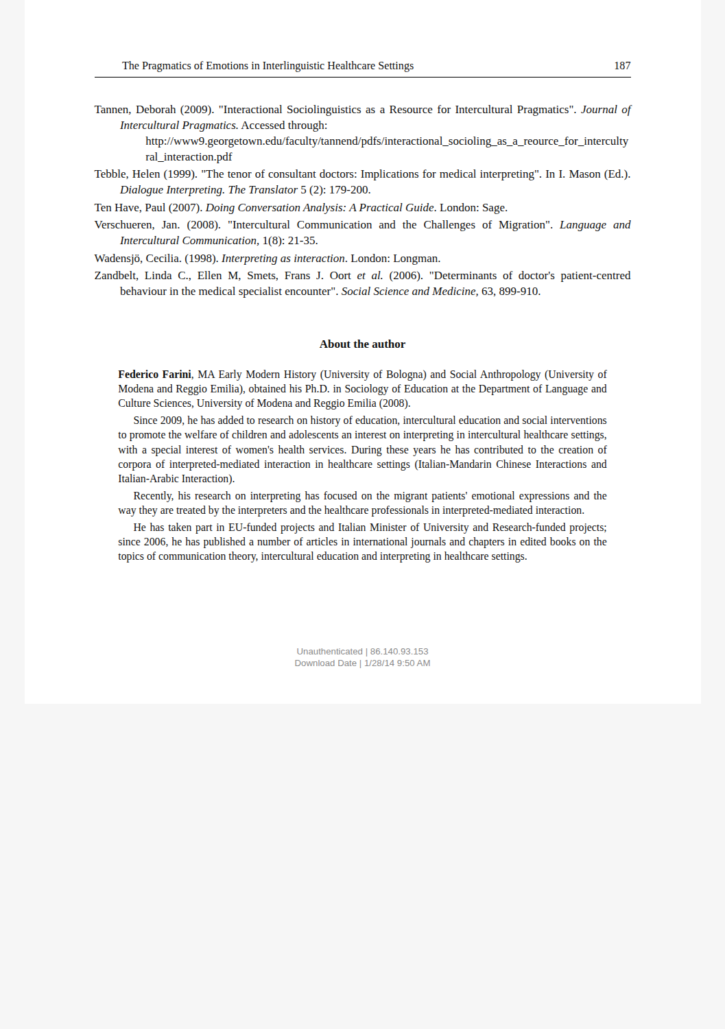The Pragmatics of Emotions in Interlinguistic Healthcare Settings 187
Tannen, Deborah (2009). "Interactional Sociolinguistics as a Resource for Intercultural Pragmatics". Journal of Intercultural Pragmatics. Accessed through: http://www9.georgetown.edu/faculty/tannend/pdfs/interactional_socioling_as_a_reource_for_intercultyral_interaction.pdf
Tebble, Helen (1999). "The tenor of consultant doctors: Implications for medical interpreting". In I. Mason (Ed.). Dialogue Interpreting. The Translator 5 (2): 179-200.
Ten Have, Paul (2007). Doing Conversation Analysis: A Practical Guide. London: Sage.
Verschueren, Jan. (2008). "Intercultural Communication and the Challenges of Migration". Language and Intercultural Communication, 1(8): 21-35.
Wadensjö, Cecilia. (1998). Interpreting as interaction. London: Longman.
Zandbelt, Linda C., Ellen M, Smets, Frans J. Oort et al. (2006). "Determinants of doctor's patient-centred behaviour in the medical specialist encounter". Social Science and Medicine, 63, 899-910.
About the author
Federico Farini, MA Early Modern History (University of Bologna) and Social Anthropology (University of Modena and Reggio Emilia), obtained his Ph.D. in Sociology of Education at the Department of Language and Culture Sciences, University of Modena and Reggio Emilia (2008).
Since 2009, he has added to research on history of education, intercultural education and social interventions to promote the welfare of children and adolescents an interest on interpreting in intercultural healthcare settings, with a special interest of women's health services. During these years he has contributed to the creation of corpora of interpreted-mediated interaction in healthcare settings (Italian-Mandarin Chinese Interactions and Italian-Arabic Interaction).
Recently, his research on interpreting has focused on the migrant patients' emotional expressions and the way they are treated by the interpreters and the healthcare professionals in interpreted-mediated interaction.
He has taken part in EU-funded projects and Italian Minister of University and Research-funded projects; since 2006, he has published a number of articles in international journals and chapters in edited books on the topics of communication theory, intercultural education and interpreting in healthcare settings.
Unauthenticated | 86.140.93.153
Download Date | 1/28/14 9:50 AM